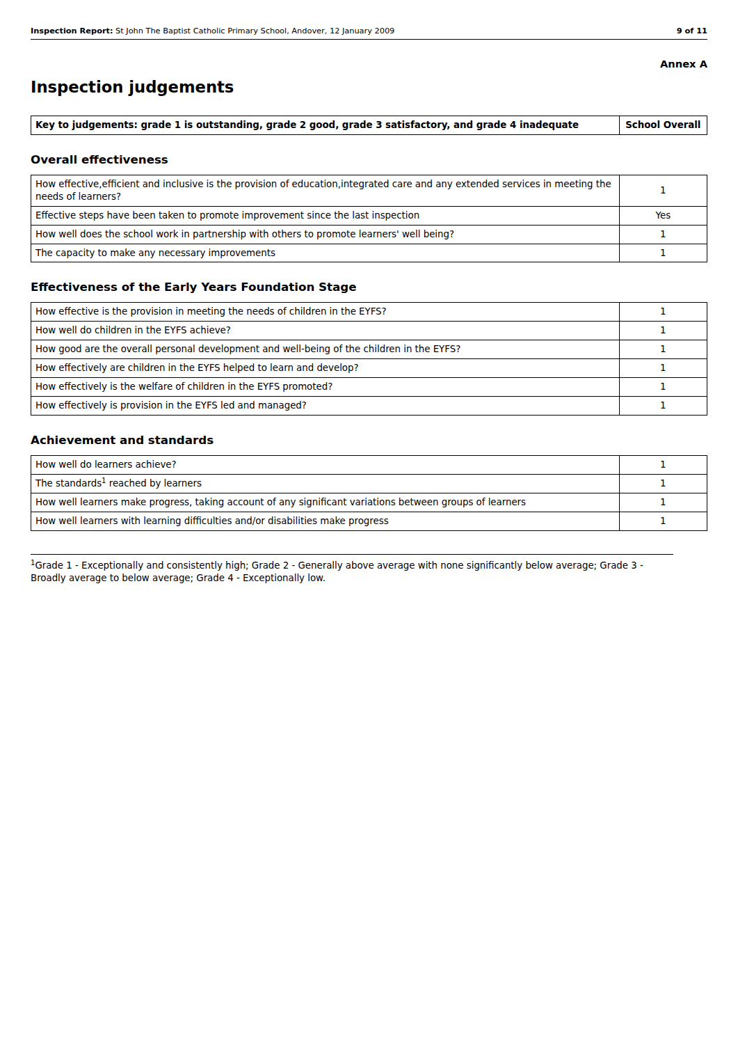Inspection Report: St John The Baptist Catholic Primary School, Andover, 12 January 2009
9 of 11
Annex A
Inspection judgements
| Key to judgements: grade 1 is outstanding, grade 2 good, grade 3 satisfactory, and grade 4 inadequate | School Overall |
Overall effectiveness
| How effective,efficient and inclusive is the provision of education,integrated care and any extended services in meeting the needs of learners? | 1 |
| Effective steps have been taken to promote improvement since the last inspection | Yes |
| How well does the school work in partnership with others to promote learners' well being? | 1 |
| The capacity to make any necessary improvements | 1 |
Effectiveness of the Early Years Foundation Stage
| How effective is the provision in meeting the needs of children in the EYFS? | 1 |
| How well do children in the EYFS achieve? | 1 |
| How good are the overall personal development and well-being of the children in the EYFS? | 1 |
| How effectively are children in the EYFS helped to learn and develop? | 1 |
| How effectively is the welfare of children in the EYFS promoted? | 1 |
| How effectively is provision in the EYFS led and managed? | 1 |
Achievement and standards
| How well do learners achieve? | 1 |
| The standards 1 reached by learners | 1 |
| How well learners make progress, taking account of any significant variations between groups of learners | 1 |
| How well learners with learning difficulties and/or disabilities make progress | 1 |
1Grade 1 - Exceptionally and consistently high; Grade 2 - Generally above average with none significantly below average; Grade 3 - Broadly average to below average; Grade 4 - Exceptionally low.